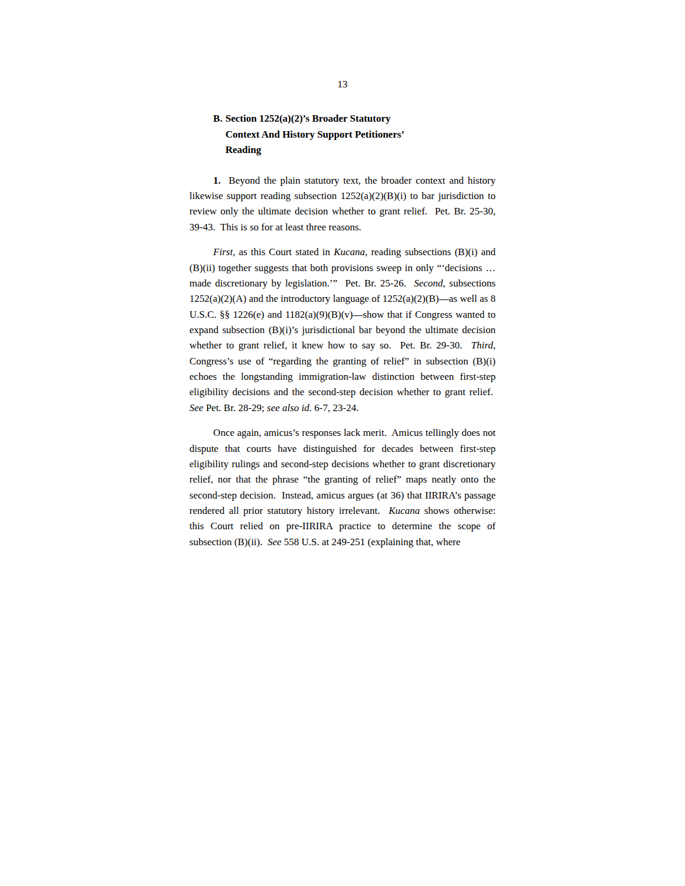13
B. Section 1252(a)(2)’s Broader Statutory Context And History Support Petitioners’ Reading
1. Beyond the plain statutory text, the broader context and history likewise support reading subsection 1252(a)(2)(B)(i) to bar jurisdiction to review only the ultimate decision whether to grant relief. Pet. Br. 25-30, 39-43. This is so for at least three reasons.
First, as this Court stated in Kucana, reading subsections (B)(i) and (B)(ii) together suggests that both provisions sweep in only “‘decisions … made discretionary by legislation.’” Pet. Br. 25-26. Second, subsections 1252(a)(2)(A) and the introductory language of 1252(a)(2)(B)—as well as 8 U.S.C. §§ 1226(e) and 1182(a)(9)(B)(v)—show that if Congress wanted to expand subsection (B)(i)’s jurisdictional bar beyond the ultimate decision whether to grant relief, it knew how to say so. Pet. Br. 29-30. Third, Congress’s use of “regarding the granting of relief” in subsection (B)(i) echoes the longstanding immigration-law distinction between first-step eligibility decisions and the second-step decision whether to grant relief. See Pet. Br. 28-29; see also id. 6-7, 23-24.
Once again, amicus’s responses lack merit. Amicus tellingly does not dispute that courts have distinguished for decades between first-step eligibility rulings and second-step decisions whether to grant discretionary relief, nor that the phrase “the granting of relief” maps neatly onto the second-step decision. Instead, amicus argues (at 36) that IIRIRA’s passage rendered all prior statutory history irrelevant. Kucana shows otherwise: this Court relied on pre-IIRIRA practice to determine the scope of subsection (B)(ii). See 558 U.S. at 249-251 (explaining that, where